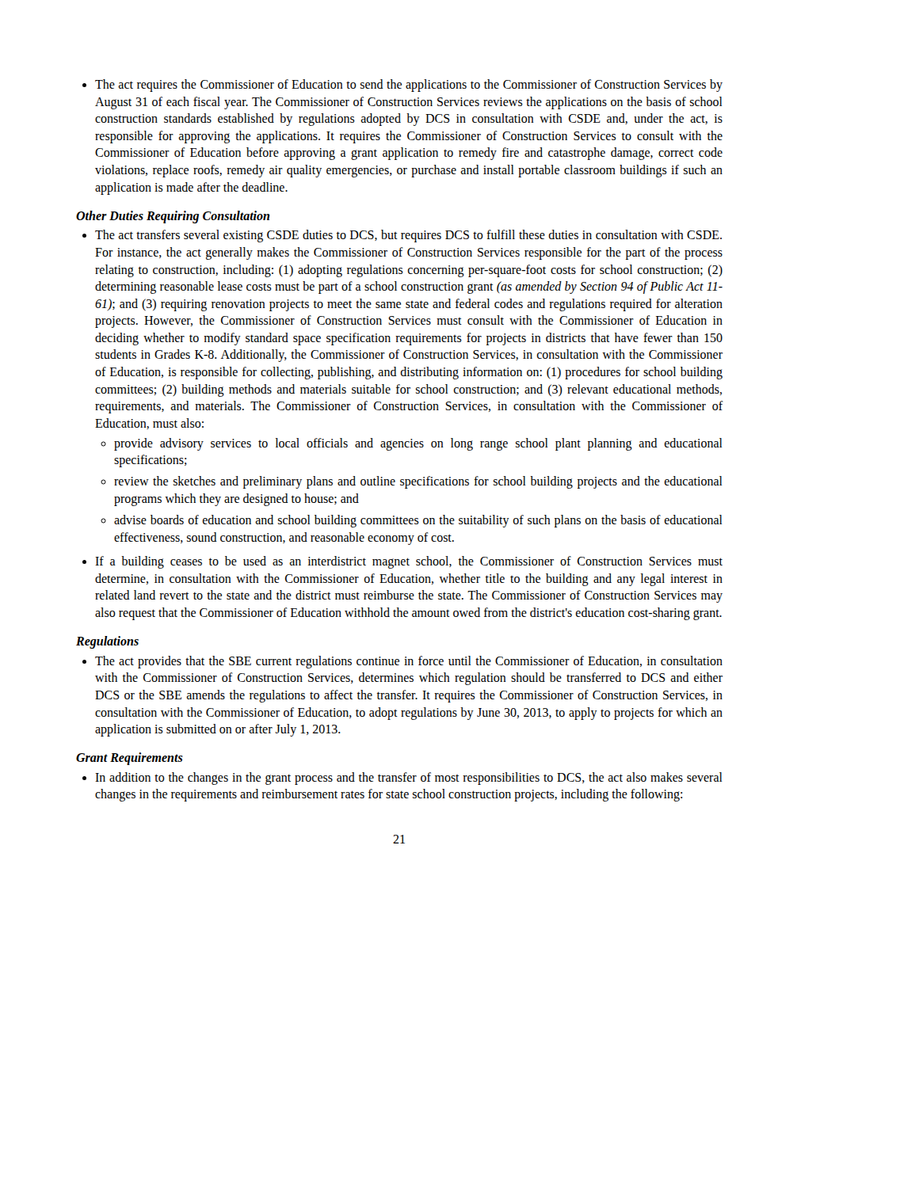The act requires the Commissioner of Education to send the applications to the Commissioner of Construction Services by August 31 of each fiscal year. The Commissioner of Construction Services reviews the applications on the basis of school construction standards established by regulations adopted by DCS in consultation with CSDE and, under the act, is responsible for approving the applications. It requires the Commissioner of Construction Services to consult with the Commissioner of Education before approving a grant application to remedy fire and catastrophe damage, correct code violations, replace roofs, remedy air quality emergencies, or purchase and install portable classroom buildings if such an application is made after the deadline.
Other Duties Requiring Consultation
The act transfers several existing CSDE duties to DCS, but requires DCS to fulfill these duties in consultation with CSDE. For instance, the act generally makes the Commissioner of Construction Services responsible for the part of the process relating to construction, including: (1) adopting regulations concerning per-square-foot costs for school construction; (2) determining reasonable lease costs must be part of a school construction grant (as amended by Section 94 of Public Act 11-61); and (3) requiring renovation projects to meet the same state and federal codes and regulations required for alteration projects. However, the Commissioner of Construction Services must consult with the Commissioner of Education in deciding whether to modify standard space specification requirements for projects in districts that have fewer than 150 students in Grades K-8. Additionally, the Commissioner of Construction Services, in consultation with the Commissioner of Education, is responsible for collecting, publishing, and distributing information on: (1) procedures for school building committees; (2) building methods and materials suitable for school construction; and (3) relevant educational methods, requirements, and materials. The Commissioner of Construction Services, in consultation with the Commissioner of Education, must also:
provide advisory services to local officials and agencies on long range school plant planning and educational specifications;
review the sketches and preliminary plans and outline specifications for school building projects and the educational programs which they are designed to house; and
advise boards of education and school building committees on the suitability of such plans on the basis of educational effectiveness, sound construction, and reasonable economy of cost.
If a building ceases to be used as an interdistrict magnet school, the Commissioner of Construction Services must determine, in consultation with the Commissioner of Education, whether title to the building and any legal interest in related land revert to the state and the district must reimburse the state. The Commissioner of Construction Services may also request that the Commissioner of Education withhold the amount owed from the district's education cost-sharing grant.
Regulations
The act provides that the SBE current regulations continue in force until the Commissioner of Education, in consultation with the Commissioner of Construction Services, determines which regulation should be transferred to DCS and either DCS or the SBE amends the regulations to affect the transfer. It requires the Commissioner of Construction Services, in consultation with the Commissioner of Education, to adopt regulations by June 30, 2013, to apply to projects for which an application is submitted on or after July 1, 2013.
Grant Requirements
In addition to the changes in the grant process and the transfer of most responsibilities to DCS, the act also makes several changes in the requirements and reimbursement rates for state school construction projects, including the following:
21